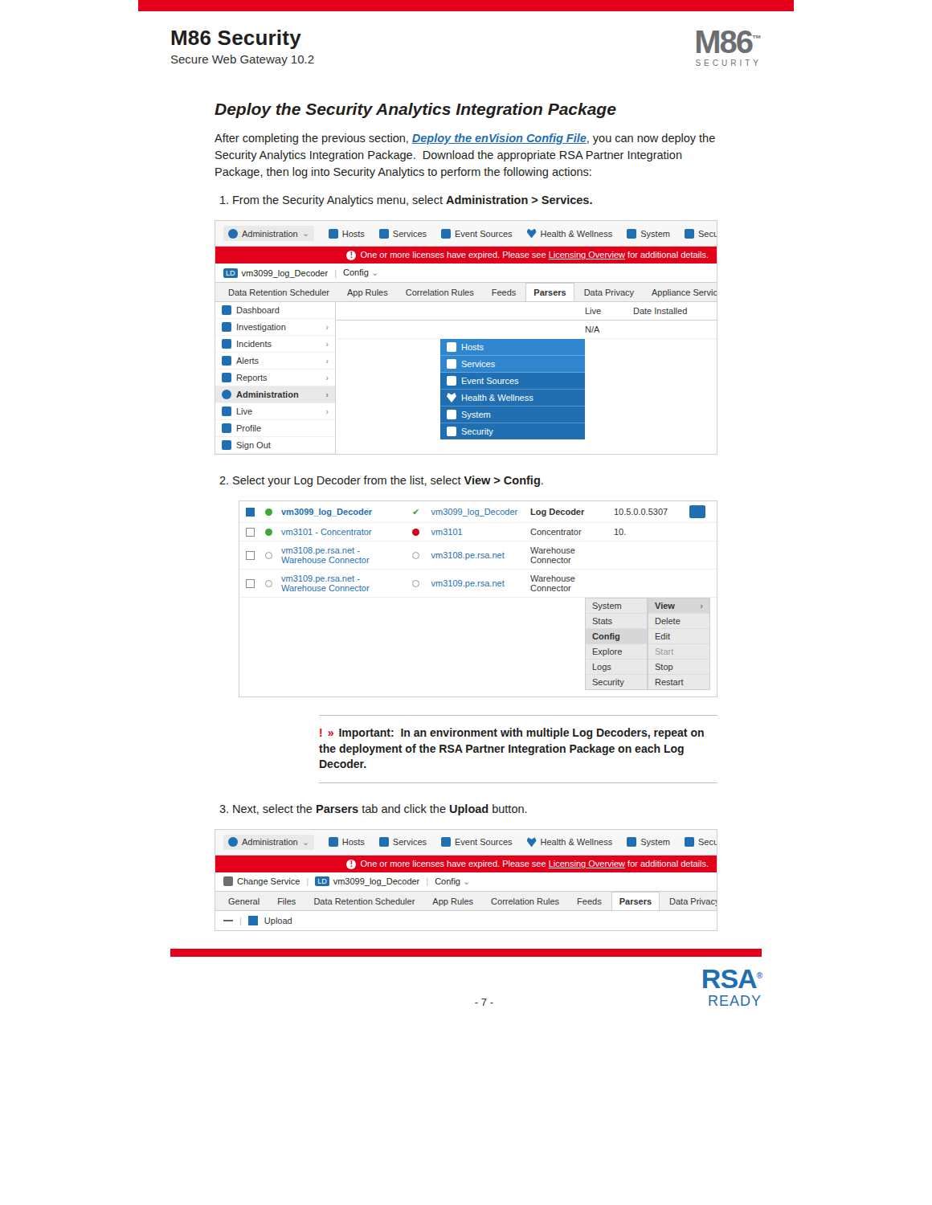M86 Security
Secure Web Gateway 10.2
M86™
SECURITY
Deploy the Security Analytics Integration Package
After completing the previous section, Deploy the enVision Config File, you can now deploy the Security Analytics Integration Package. Download the appropriate RSA Partner Integration Package, then log into Security Analytics to perform the following actions:
From the Security Analytics menu, select Administration > Services.
Administration ⌄
Hosts
Services
Event Sources
Health & Wellness
System
Security
!One or more licenses have expired. Please see Licensing Overview for additional details.
LD vm3099_log_Decoder | Config ⌄
Data Retention Scheduler
App Rules
Correlation Rules
Feeds
Parsers
Data Privacy
Appliance Service Configuration
Dashboard
Investigation ›
Incidents ›
Alerts ›
Reports ›
Administration ›
Live ›
Profile
Sign Out
Live
Date Installed
N/A
Hosts
Services
Event Sources
Health & Wellness
System
Security
Select your Log Decoder from the list, select View > Config.
vm3099_log_Decoder ✔ vm3099_log_Decoder Log Decoder 10.5.0.0.5307
vm3101 - Concentrator vm3101 Concentrator 10.
vm3108.pe.rsa.net - Warehouse Connector vm3108.pe.rsa.net Warehouse Connector
vm3109.pe.rsa.net - Warehouse Connector vm3109.pe.rsa.net Warehouse Connector
System
Stats
Config
Explore
Logs
Security
View ›
Delete
Edit
Start
Stop
Restart
!»Important: In an environment with multiple Log Decoders, repeat on the deployment of the RSA Partner Integration Package on each Log Decoder.
Next, select the Parsers tab and click the Upload button.
Administration ⌄
Hosts
Services
Event Sources
Health & Wellness
System
Security
!One or more licenses have expired. Please see Licensing Overview for additional details.
Change Service | LD vm3099_log_Decoder | Config ⌄
General
Files
Data Retention Scheduler
App Rules
Correlation Rules
Feeds
Parsers
Data Privacy
Appliance Service Configuration
| Upload
- 7 -
RSA®
READY